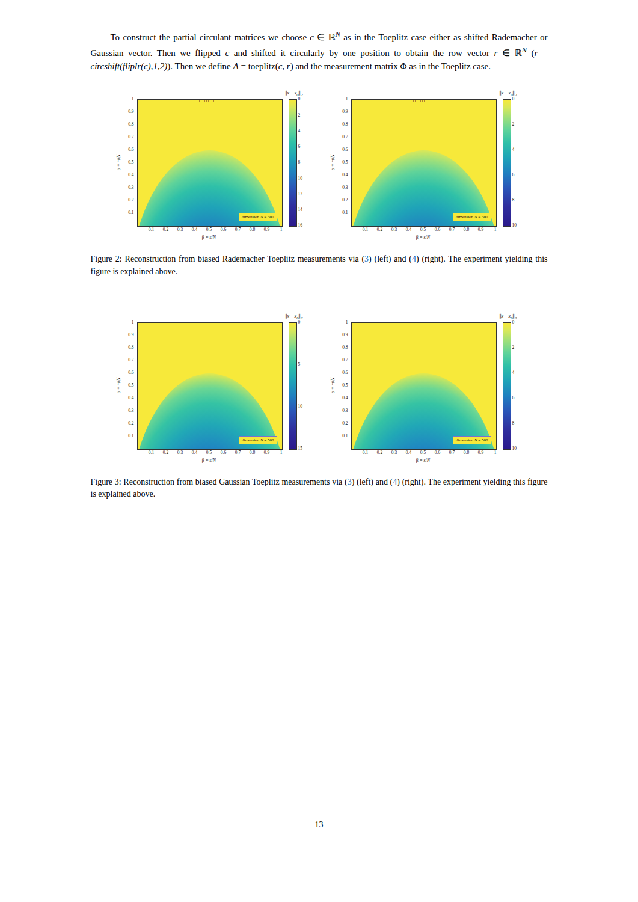To construct the partial circulant matrices we choose c ∈ ℝN as in the Toeplitz case either as shifted Rademacher or Gaussian vector. Then we flipped c and shifted it circularly by one position to obtain the row vector r ∈ ℝN (r = circshift(fliplr(c),1,2)). Then we define A = toeplitz(c, r) and the measurement matrix Φ as in the Toeplitz case.
∥x − x0∥2
dimension N = 500
α = m/N
1 0.9 0.8 0.7 0.6 0.5 0.4 0.3 0.2 0.1
0.1 0.2 0.3 0.4 0.5 0.6 0.7 0.8 0.9 1
β = s/N
0 2 4 6 8 10 12 14 16
∥x − x0∥2
dimension N = 500
α = m/N
1 0.9 0.8 0.7 0.6 0.5 0.4 0.3 0.2 0.1
0.1 0.2 0.3 0.4 0.5 0.6 0.7 0.8 0.9 1
β = s/N
0 2 4 6 8 10
Figure 2: Reconstruction from biased Rademacher Toeplitz measurements via (3) (left) and (4) (right). The experiment yielding this figure is explained above.
∥x − x0∥2
dimension N = 500
α = m/N
1 0.9 0.8 0.7 0.6 0.5 0.4 0.3 0.2 0.1
0.1 0.2 0.3 0.4 0.5 0.6 0.7 0.8 0.9 1
β = s/N
0 5 10 15
∥x − x0∥2
dimension N = 500
α = m/N
1 0.9 0.8 0.7 0.6 0.5 0.4 0.3 0.2 0.1
0.1 0.2 0.3 0.4 0.5 0.6 0.7 0.8 0.9 1
β = s/N
0 2 4 6 8 10
Figure 3: Reconstruction from biased Gaussian Toeplitz measurements via (3) (left) and (4) (right). The experiment yielding this figure is explained above.
13